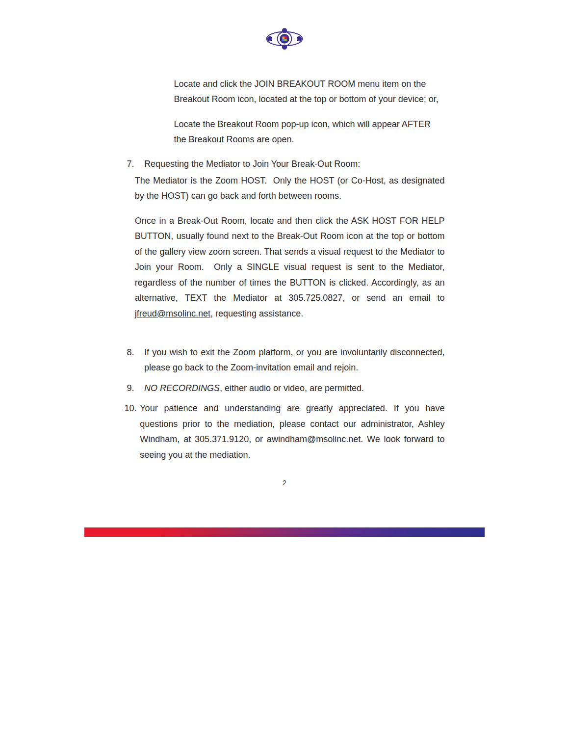Locate and click the JOIN BREAKOUT ROOM menu item on the Breakout Room icon, located at the top or bottom of your device; or,
Locate the Breakout Room pop-up icon, which will appear AFTER the Breakout Rooms are open.
7.
Requesting the Mediator to Join Your Break-Out Room:
The Mediator is the Zoom HOST. Only the HOST (or Co-Host, as designated by the HOST) can go back and forth between rooms.
Once in a Break-Out Room, locate and then click the ASK HOST FOR HELP BUTTON, usually found next to the Break-Out Room icon at the top or bottom of the gallery view zoom screen. That sends a visual request to the Mediator to Join your Room. Only a SINGLE visual request is sent to the Mediator, regardless of the number of times the BUTTON is clicked. Accordingly, as an alternative, TEXT the Mediator at 305.725.0827, or send an email to jfreud@msolinc.net, requesting assistance.
8.
If you wish to exit the Zoom platform, or you are involuntarily disconnected, please go back to the Zoom-invitation email and rejoin.
9.
NO RECORDINGS, either audio or video, are permitted.
10.
Your patience and understanding are greatly appreciated. If you have questions prior to the mediation, please contact our administrator, Ashley Windham, at 305.371.9120, or awindham@msolinc.net. We look forward to seeing you at the mediation.
2